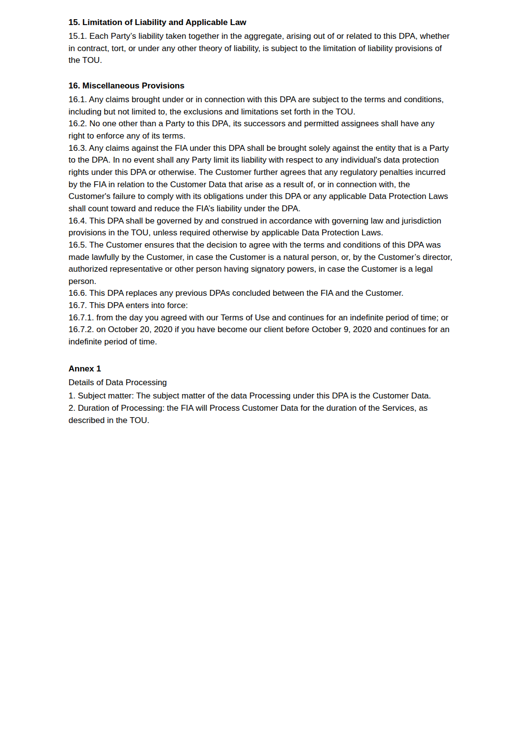15. Limitation of Liability and Applicable Law
15.1. Each Party’s liability taken together in the aggregate, arising out of or related to this DPA, whether in contract, tort, or under any other theory of liability, is subject to the limitation of liability provisions of the TOU.
16. Miscellaneous Provisions
16.1. Any claims brought under or in connection with this DPA are subject to the terms and conditions, including but not limited to, the exclusions and limitations set forth in the TOU.
16.2. No one other than a Party to this DPA, its successors and permitted assignees shall have any right to enforce any of its terms.
16.3. Any claims against the FIA under this DPA shall be brought solely against the entity that is a Party to the DPA. In no event shall any Party limit its liability with respect to any individual's data protection rights under this DPA or otherwise. The Customer further agrees that any regulatory penalties incurred by the FIA in relation to the Customer Data that arise as a result of, or in connection with, the Customer's failure to comply with its obligations under this DPA or any applicable Data Protection Laws shall count toward and reduce the FIA’s liability under the DPA.
16.4. This DPA shall be governed by and construed in accordance with governing law and jurisdiction provisions in the TOU, unless required otherwise by applicable Data Protection Laws.
16.5. The Customer ensures that the decision to agree with the terms and conditions of this DPA was made lawfully by the Customer, in case the Customer is a natural person, or, by the Customer’s director, authorized representative or other person having signatory powers, in case the Customer is a legal person.
16.6. This DPA replaces any previous DPAs concluded between the FIA and the Customer.
16.7. This DPA enters into force:
16.7.1. from the day you agreed with our Terms of Use and continues for an indefinite period of time; or
16.7.2. on October 20, 2020 if you have become our client before October 9, 2020 and continues for an indefinite period of time.
Annex 1
Details of Data Processing
1. Subject matter: The subject matter of the data Processing under this DPA is the Customer Data.
2. Duration of Processing: the FIA will Process Customer Data for the duration of the Services, as described in the TOU.